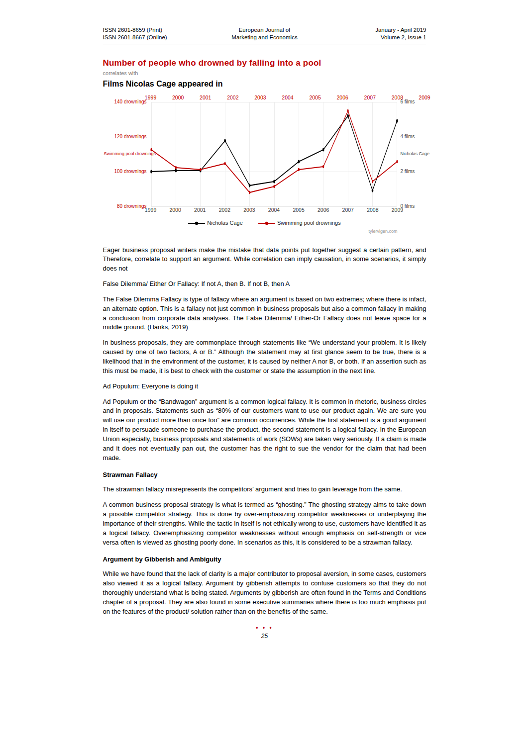| ISSN 2601-8659 (Print) ISSN 2601-8667 (Online) | European Journal of Marketing and Economics | January - April 2019 Volume 2, Issue 1 |
Number of people who drowned by falling into a pool
correlates with
Films Nicolas Cage appeared in
1999 2000 2001 2002 2003 2004 2005 2006 2007 2008 2009
1999 2000 2001 2002 2003 2004 2005 2006 2007 2008 2009
140 drownings 120 drownings 100 drownings 80 drownings Swimming pool drownings
6 films 4 films 2 films 0 films Nicholas Cage
Nicholas Cage Swimming pool drownings
tylervigen.com
Eager business proposal writers make the mistake that data points put together suggest a certain pattern, and Therefore, correlate to support an argument. While correlation can imply causation, in some scenarios, it simply does not
False Dilemma/ Either Or Fallacy: If not A, then B. If not B, then A
The False Dilemma Fallacy is type of fallacy where an argument is based on two extremes; where there is infact, an alternate option. This is a fallacy not just common in business proposals but also a common fallacy in making a conclusion from corporate data analyses. The False Dilemma/ Either-Or Fallacy does not leave space for a middle ground. (Hanks, 2019)
In business proposals, they are commonplace through statements like “We understand your problem. It is likely caused by one of two factors, A or B.” Although the statement may at first glance seem to be true, there is a likelihood that in the environment of the customer, it is caused by neither A nor B, or both. If an assertion such as this must be made, it is best to check with the customer or state the assumption in the next line.
Ad Populum: Everyone is doing it
Ad Populum or the “Bandwagon” argument is a common logical fallacy. It is common in rhetoric, business circles and in proposals. Statements such as “80% of our customers want to use our product again. We are sure you will use our product more than once too” are common occurrences. While the first statement is a good argument in itself to persuade someone to purchase the product, the second statement is a logical fallacy. In the European Union especially, business proposals and statements of work (SOWs) are taken very seriously. If a claim is made and it does not eventually pan out, the customer has the right to sue the vendor for the claim that had been made.
Strawman Fallacy
The strawman fallacy misrepresents the competitors’ argument and tries to gain leverage from the same.
A common business proposal strategy is what is termed as “ghosting.” The ghosting strategy aims to take down a possible competitor strategy. This is done by over-emphasizing competitor weaknesses or underplaying the importance of their strengths. While the tactic in itself is not ethically wrong to use, customers have identified it as a logical fallacy. Overemphasizing competitor weaknesses without enough emphasis on self-strength or vice versa often is viewed as ghosting poorly done. In scenarios as this, it is considered to be a strawman fallacy.
Argument by Gibberish and Ambiguity
While we have found that the lack of clarity is a major contributor to proposal aversion, in some cases, customers also viewed it as a logical fallacy. Argument by gibberish attempts to confuse customers so that they do not thoroughly understand what is being stated. Arguments by gibberish are often found in the Terms and Conditions chapter of a proposal. They are also found in some executive summaries where there is too much emphasis put on the features of the product/ solution rather than on the benefits of the same.
• • •
25